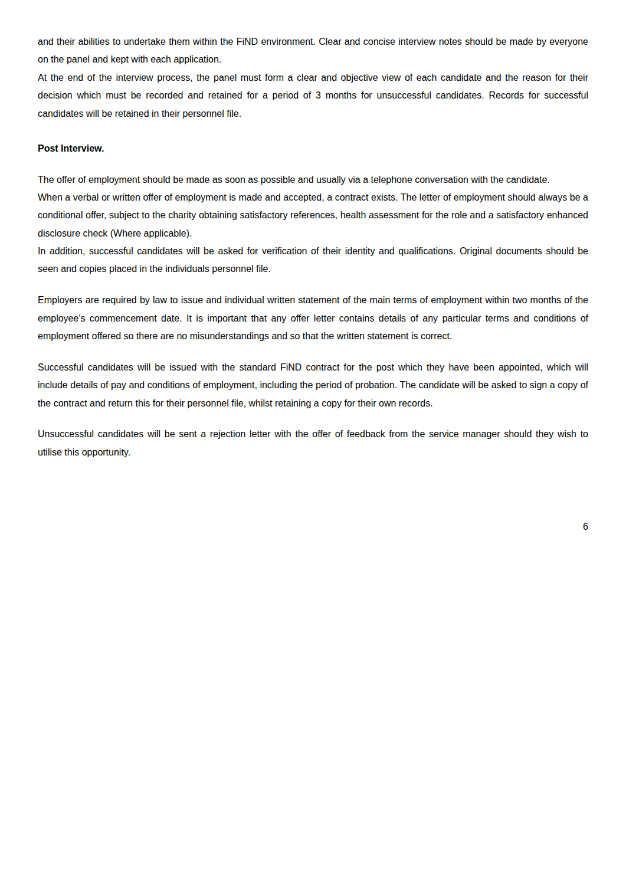and their abilities to undertake them within the FiND environment. Clear and concise interview notes should be made by everyone on the panel and kept with each application.
At the end of the interview process, the panel must form a clear and objective view of each candidate and the reason for their decision which must be recorded and retained for a period of 3 months for unsuccessful candidates. Records for successful candidates will be retained in their personnel file.
Post Interview.
The offer of employment should be made as soon as possible and usually via a telephone conversation with the candidate.
When a verbal or written offer of employment is made and accepted, a contract exists. The letter of employment should always be a conditional offer, subject to the charity obtaining satisfactory references, health assessment for the role and a satisfactory enhanced disclosure check (Where applicable).
In addition, successful candidates will be asked for verification of their identity and qualifications. Original documents should be seen and copies placed in the individuals personnel file.
Employers are required by law to issue and individual written statement of the main terms of employment within two months of the employee's commencement date. It is important that any offer letter contains details of any particular terms and conditions of employment offered so there are no misunderstandings and so that the written statement is correct.
Successful candidates will be issued with the standard FiND contract for the post which they have been appointed, which will include details of pay and conditions of employment, including the period of probation. The candidate will be asked to sign a copy of the contract and return this for their personnel file, whilst retaining a copy for their own records.
Unsuccessful candidates will be sent a rejection letter with the offer of feedback from the service manager should they wish to utilise this opportunity.
6